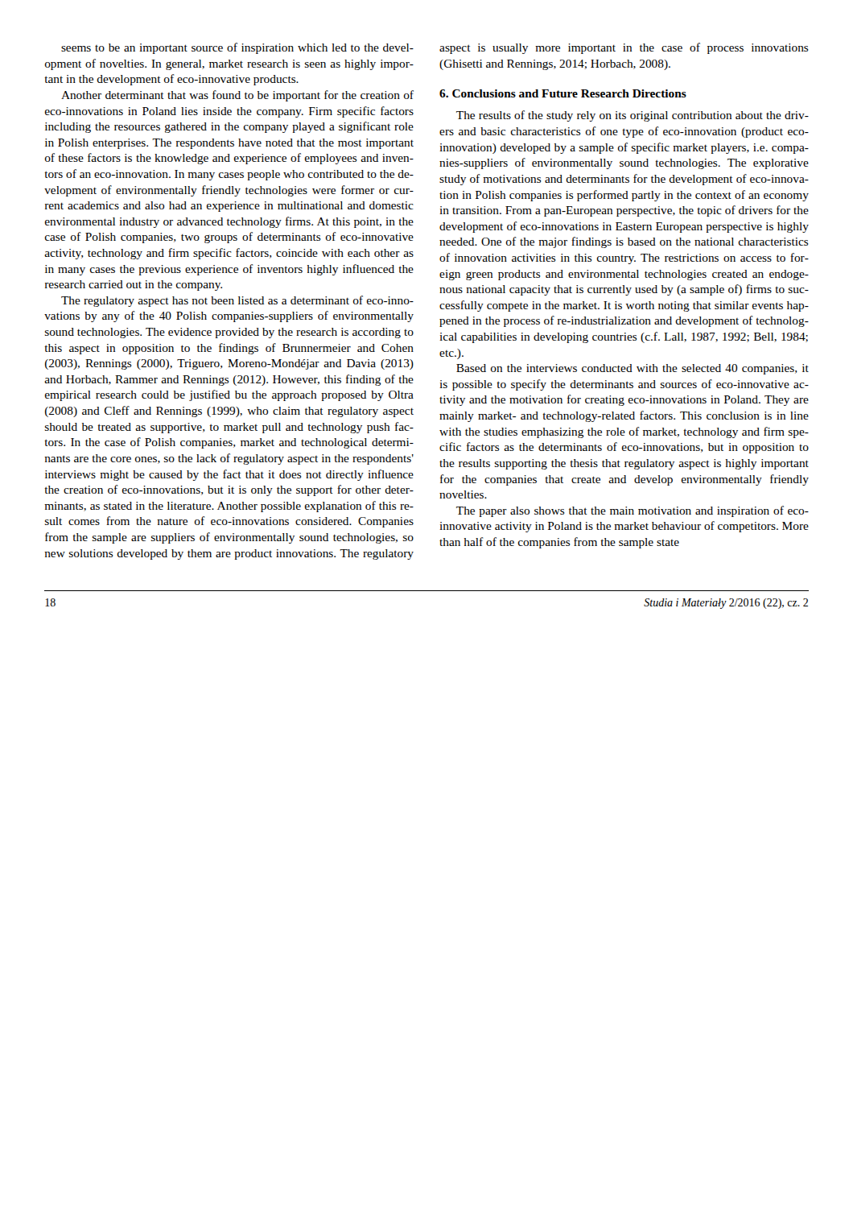seems to be an important source of inspiration which led to the development of novelties. In general, market research is seen as highly important in the development of eco-innovative products.
Another determinant that was found to be important for the creation of eco-innovations in Poland lies inside the company. Firm specific factors including the resources gathered in the company played a significant role in Polish enterprises. The respondents have noted that the most important of these factors is the knowledge and experience of employees and inventors of an eco-innovation. In many cases people who contributed to the development of environmentally friendly technologies were former or current academics and also had an experience in multinational and domestic environmental industry or advanced technology firms. At this point, in the case of Polish companies, two groups of determinants of eco-innovative activity, technology and firm specific factors, coincide with each other as in many cases the previous experience of inventors highly influenced the research carried out in the company.
The regulatory aspect has not been listed as a determinant of eco-innovations by any of the 40 Polish companies-suppliers of environmentally sound technologies. The evidence provided by the research is according to this aspect in opposition to the findings of Brunnermeier and Cohen (2003), Rennings (2000), Triguero, Moreno-Mondéjar and Davia (2013) and Horbach, Rammer and Rennings (2012). However, this finding of the empirical research could be justified bu the approach proposed by Oltra (2008) and Cleff and Rennings (1999), who claim that regulatory aspect should be treated as supportive, to market pull and technology push factors. In the case of Polish companies, market and technological determinants are the core ones, so the lack of regulatory aspect in the respondents' interviews might be caused by the fact that it does not directly influence the creation of eco-innovations, but it is only the support for other determinants, as stated in the literature. Another possible explanation of this result comes from the nature of eco-innovations considered. Companies from the sample are suppliers of environmentally sound technologies, so new solutions developed by them are product innovations. The regulatory aspect is usually more important in the case of process innovations (Ghisetti and Rennings, 2014; Horbach, 2008).
6. Conclusions and Future Research Directions
The results of the study rely on its original contribution about the drivers and basic characteristics of one type of eco-innovation (product eco-innovation) developed by a sample of specific market players, i.e. companies-suppliers of environmentally sound technologies. The explorative study of motivations and determinants for the development of eco-innovation in Polish companies is performed partly in the context of an economy in transition. From a pan-European perspective, the topic of drivers for the development of eco-innovations in Eastern European perspective is highly needed. One of the major findings is based on the national characteristics of innovation activities in this country. The restrictions on access to foreign green products and environmental technologies created an endogenous national capacity that is currently used by (a sample of) firms to successfully compete in the market. It is worth noting that similar events happened in the process of re-industrialization and development of technological capabilities in developing countries (c.f. Lall, 1987, 1992; Bell, 1984; etc.).
Based on the interviews conducted with the selected 40 companies, it is possible to specify the determinants and sources of eco-innovative activity and the motivation for creating eco-innovations in Poland. They are mainly market- and technology-related factors. This conclusion is in line with the studies emphasizing the role of market, technology and firm specific factors as the determinants of eco-innovations, but in opposition to the results supporting the thesis that regulatory aspect is highly important for the companies that create and develop environmentally friendly novelties.
The paper also shows that the main motivation and inspiration of eco-innovative activity in Poland is the market behaviour of competitors. More than half of the companies from the sample state
18 Studia i Materiały 2/2016 (22), cz. 2